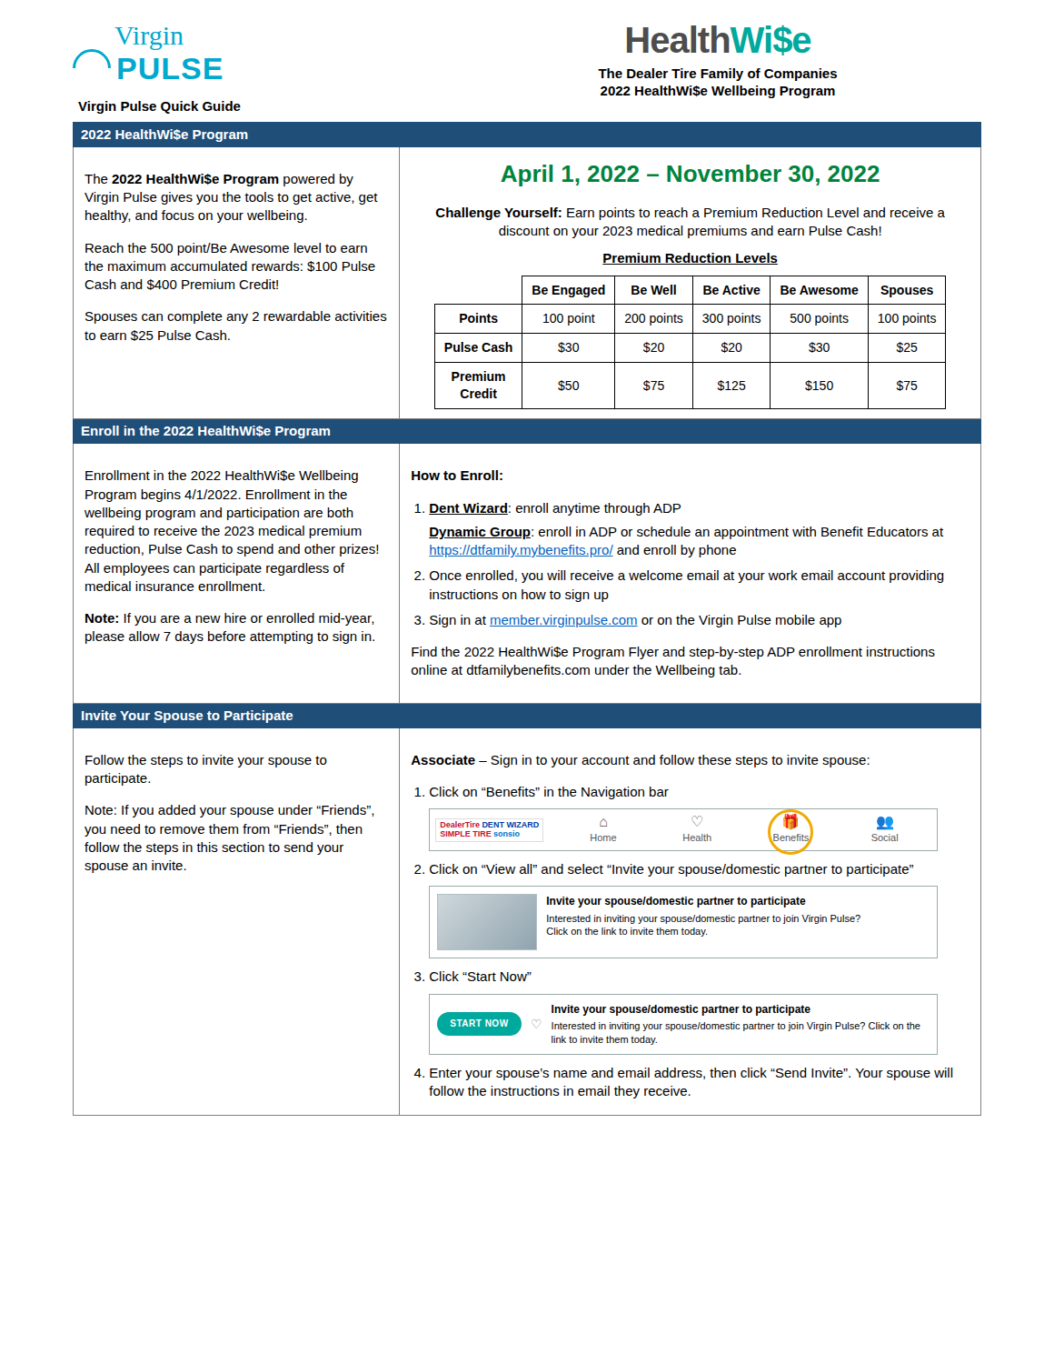Virgin PULSE
Virgin Pulse Quick Guide
Health Wi$e
The Dealer Tire Family of Companies
2022 HealthWi$e Wellbeing Program
2022 HealthWi$e Program
The 2022 HealthWi$e Program powered by Virgin Pulse gives you the tools to get active, get healthy, and focus on your wellbeing.
Reach the 500 point/Be Awesome level to earn the maximum accumulated rewards: $100 Pulse Cash and $400 Premium Credit!
Spouses can complete any 2 rewardable activities to earn $25 Pulse Cash.
April 1, 2022 – November 30, 2022
Challenge Yourself: Earn points to reach a Premium Reduction Level and receive a discount on your 2023 medical premiums and earn Pulse Cash!
Premium Reduction Levels
| | Be Engaged | Be Well | Be Active | Be Awesome | Spouses |
| --- | --- | --- | --- | --- | --- |
| Points | 100 point | 200 points | 300 points | 500 points | 100 points |
| Pulse Cash | $30 | $20 | $20 | $30 | $25 |
| Premium Credit | $50 | $75 | $125 | $150 | $75 |
Enroll in the 2022 HealthWi$e Program
Enrollment in the 2022 HealthWi$e Wellbeing Program begins 4/1/2022. Enrollment in the wellbeing program and participation are both required to receive the 2023 medical premium reduction, Pulse Cash to spend and other prizes! All employees can participate regardless of medical insurance enrollment.
Note: If you are a new hire or enrolled mid-year, please allow 7 days before attempting to sign in.
How to Enroll:
Dent Wizard: enroll anytime through ADP
Dynamic Group: enroll in ADP or schedule an appointment with Benefit Educators at https://dtfamily.mybenefits.pro/ and enroll by phone
Once enrolled, you will receive a welcome email at your work email account providing instructions on how to sign up
Sign in at member.virginpulse.com or on the Virgin Pulse mobile app
Find the 2022 HealthWi$e Program Flyer and step-by-step ADP enrollment instructions online at dtfamilybenefits.com under the Wellbeing tab.
Invite Your Spouse to Participate
Follow the steps to invite your spouse to participate.
Note: If you added your spouse under “Friends”, you need to remove them from “Friends”, then follow the steps in this section to send your spouse an invite.
Associate – Sign in to your account and follow these steps to invite spouse:
Click on “Benefits” in the Navigation bar
DealerTire DENT WIZARD
SIMPLE TIRE sonsio
⌂Home
♡Health
🎁Benefits
👥Social
Click on “View all” and select “Invite your spouse/domestic partner to participate”
Invite your spouse/domestic partner to participate Interested in inviting your spouse/domestic partner to join Virgin Pulse?
Click on the link to invite them today.
Click “Start Now”
START NOW ♡
Invite your spouse/domestic partner to participate Interested in inviting your spouse/domestic partner to join Virgin Pulse? Click on the link to invite them today.
Enter your spouse’s name and email address, then click “Send Invite”. Your spouse will follow the instructions in email they receive.